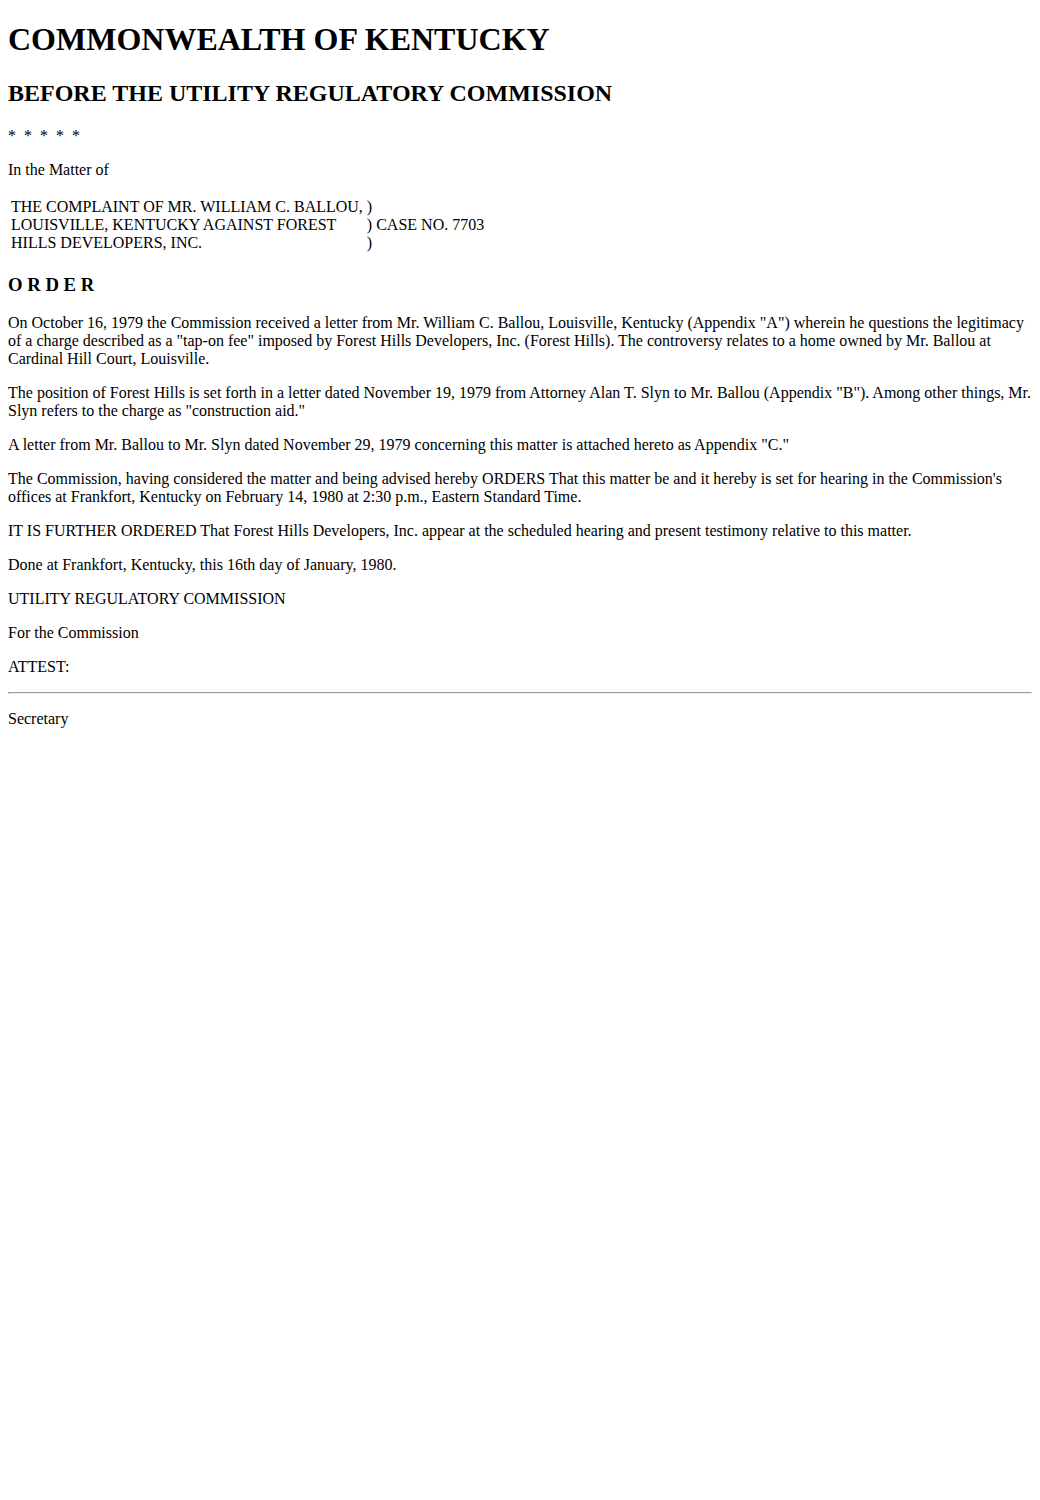COMMONWEALTH OF KENTUCKY
BEFORE THE UTILITY REGULATORY COMMISSION
* * * * *
In the Matter of
| THE COMPLAINT OF MR. WILLIAM C. BALLOU, LOUISVILLE, KENTUCKY AGAINST FOREST HILLS DEVELOPERS, INC. | ) ) ) | CASE NO. 7703 |
O R D E R
On October 16, 1979 the Commission received a letter from Mr. William C. Ballou, Louisville, Kentucky (Appendix "A") wherein he questions the legitimacy of a charge described as a "tap-on fee" imposed by Forest Hills Developers, Inc. (Forest Hills). The controversy relates to a home owned by Mr. Ballou at Cardinal Hill Court, Louisville.
The position of Forest Hills is set forth in a letter dated November 19, 1979 from Attorney Alan T. Slyn to Mr. Ballou (Appendix "B"). Among other things, Mr. Slyn refers to the charge as "construction aid."
A letter from Mr. Ballou to Mr. Slyn dated November 29, 1979 concerning this matter is attached hereto as Appendix "C."
The Commission, having considered the matter and being advised hereby ORDERS That this matter be and it hereby is set for hearing in the Commission's offices at Frankfort, Kentucky on February 14, 1980 at 2:30 p.m., Eastern Standard Time.
IT IS FURTHER ORDERED That Forest Hills Developers, Inc. appear at the scheduled hearing and present testimony relative to this matter.
Done at Frankfort, Kentucky, this 16th day of January, 1980.
UTILITY REGULATORY COMMISSION
For the Commission
ATTEST:
Secretary